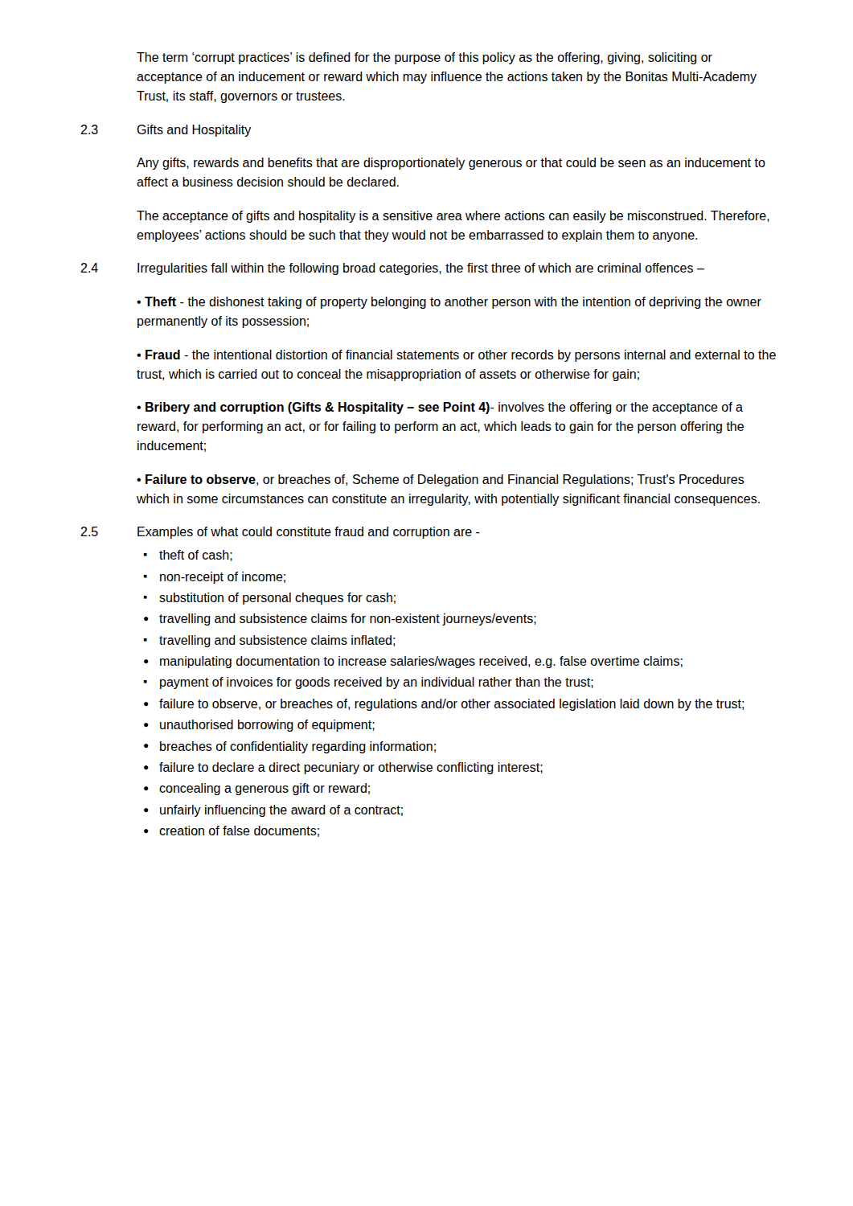The term ‘corrupt practices’ is defined for the purpose of this policy as the offering, giving, soliciting or acceptance of an inducement or reward which may influence the actions taken by the Bonitas Multi-Academy Trust, its staff, governors or trustees.
2.3
Gifts and Hospitality
Any gifts, rewards and benefits that are disproportionately generous or that could be seen as an inducement to affect a business decision should be declared.
The acceptance of gifts and hospitality is a sensitive area where actions can easily be misconstrued. Therefore, employees’ actions should be such that they would not be embarrassed to explain them to anyone.
2.4
Irregularities fall within the following broad categories, the first three of which are criminal offences –
• Theft - the dishonest taking of property belonging to another person with the intention of depriving the owner permanently of its possession;
• Fraud - the intentional distortion of financial statements or other records by persons internal and external to the trust, which is carried out to conceal the misappropriation of assets or otherwise for gain;
• Bribery and corruption (Gifts & Hospitality – see Point 4)- involves the offering or the acceptance of a reward, for performing an act, or for failing to perform an act, which leads to gain for the person offering the inducement;
• Failure to observe, or breaches of, Scheme of Delegation and Financial Regulations; Trust's Procedures which in some circumstances can constitute an irregularity, with potentially significant financial consequences.
2.5
Examples of what could constitute fraud and corruption are -
theft of cash;
non-receipt of income;
substitution of personal cheques for cash;
travelling and subsistence claims for non-existent journeys/events;
travelling and subsistence claims inflated;
manipulating documentation to increase salaries/wages received, e.g. false overtime claims;
payment of invoices for goods received by an individual rather than the trust;
failure to observe, or breaches of, regulations and/or other associated legislation laid down by the trust;
unauthorised borrowing of equipment;
breaches of confidentiality regarding information;
failure to declare a direct pecuniary or otherwise conflicting interest;
concealing a generous gift or reward;
unfairly influencing the award of a contract;
creation of false documents;